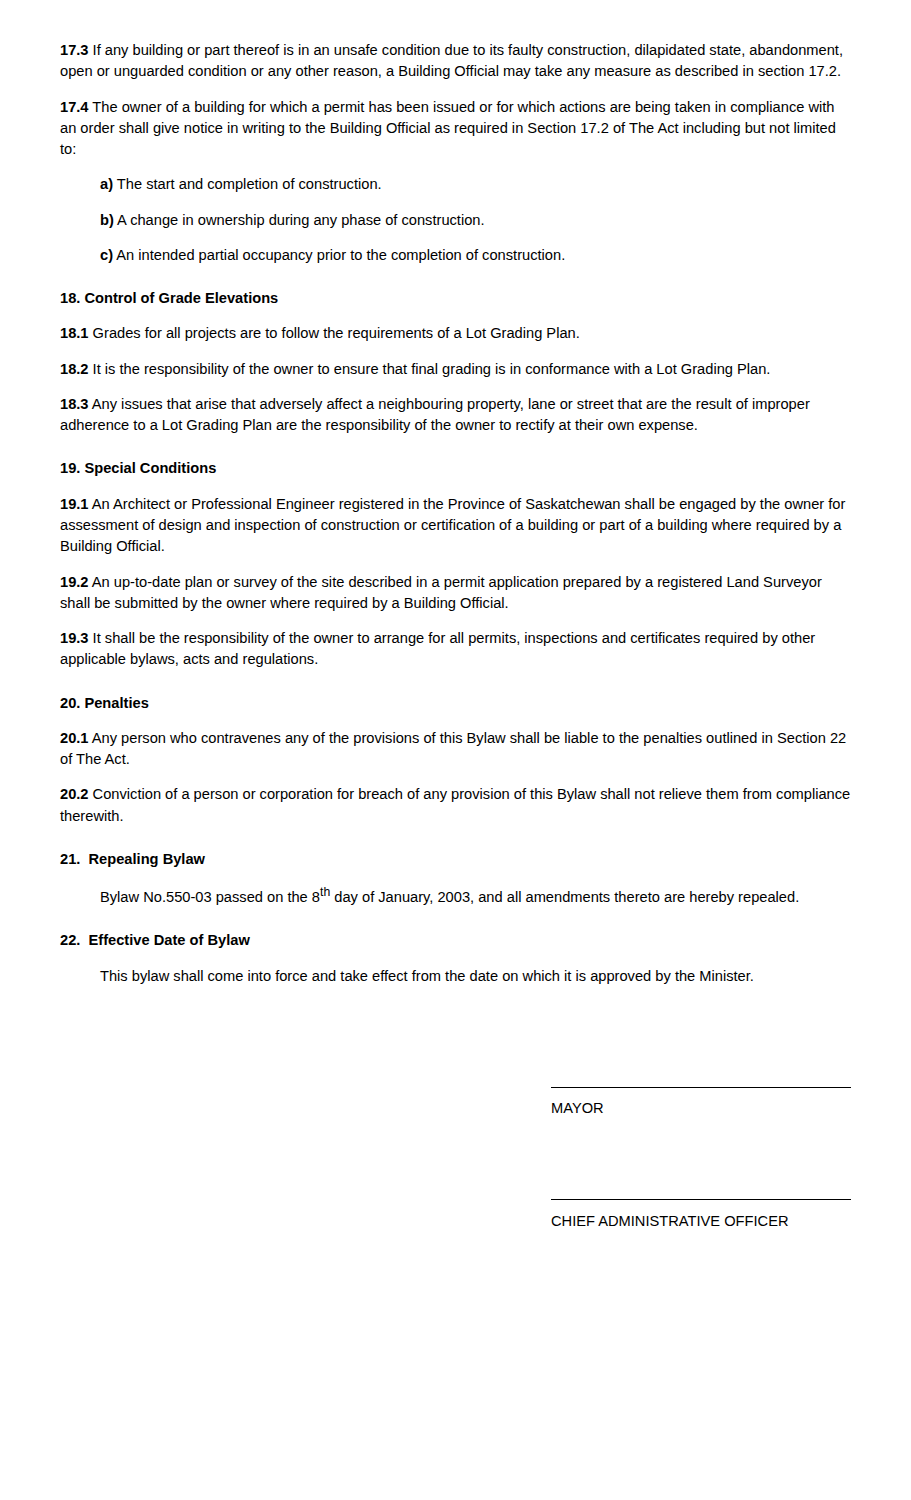17.3 If any building or part thereof is in an unsafe condition due to its faulty construction, dilapidated state, abandonment, open or unguarded condition or any other reason, a Building Official may take any measure as described in section 17.2.
17.4 The owner of a building for which a permit has been issued or for which actions are being taken in compliance with an order shall give notice in writing to the Building Official as required in Section 17.2 of The Act including but not limited to:
a) The start and completion of construction.
b) A change in ownership during any phase of construction.
c) An intended partial occupancy prior to the completion of construction.
18. Control of Grade Elevations
18.1 Grades for all projects are to follow the requirements of a Lot Grading Plan.
18.2 It is the responsibility of the owner to ensure that final grading is in conformance with a Lot Grading Plan.
18.3 Any issues that arise that adversely affect a neighbouring property, lane or street that are the result of improper adherence to a Lot Grading Plan are the responsibility of the owner to rectify at their own expense.
19. Special Conditions
19.1 An Architect or Professional Engineer registered in the Province of Saskatchewan shall be engaged by the owner for assessment of design and inspection of construction or certification of a building or part of a building where required by a Building Official.
19.2 An up-to-date plan or survey of the site described in a permit application prepared by a registered Land Surveyor shall be submitted by the owner where required by a Building Official.
19.3 It shall be the responsibility of the owner to arrange for all permits, inspections and certificates required by other applicable bylaws, acts and regulations.
20. Penalties
20.1 Any person who contravenes any of the provisions of this Bylaw shall be liable to the penalties outlined in Section 22 of The Act.
20.2 Conviction of a person or corporation for breach of any provision of this Bylaw shall not relieve them from compliance therewith.
21. Repealing Bylaw
Bylaw No.550-03 passed on the 8th day of January, 2003, and all amendments thereto are hereby repealed.
22. Effective Date of Bylaw
This bylaw shall come into force and take effect from the date on which it is approved by the Minister.
MAYOR
CHIEF ADMINISTRATIVE OFFICER